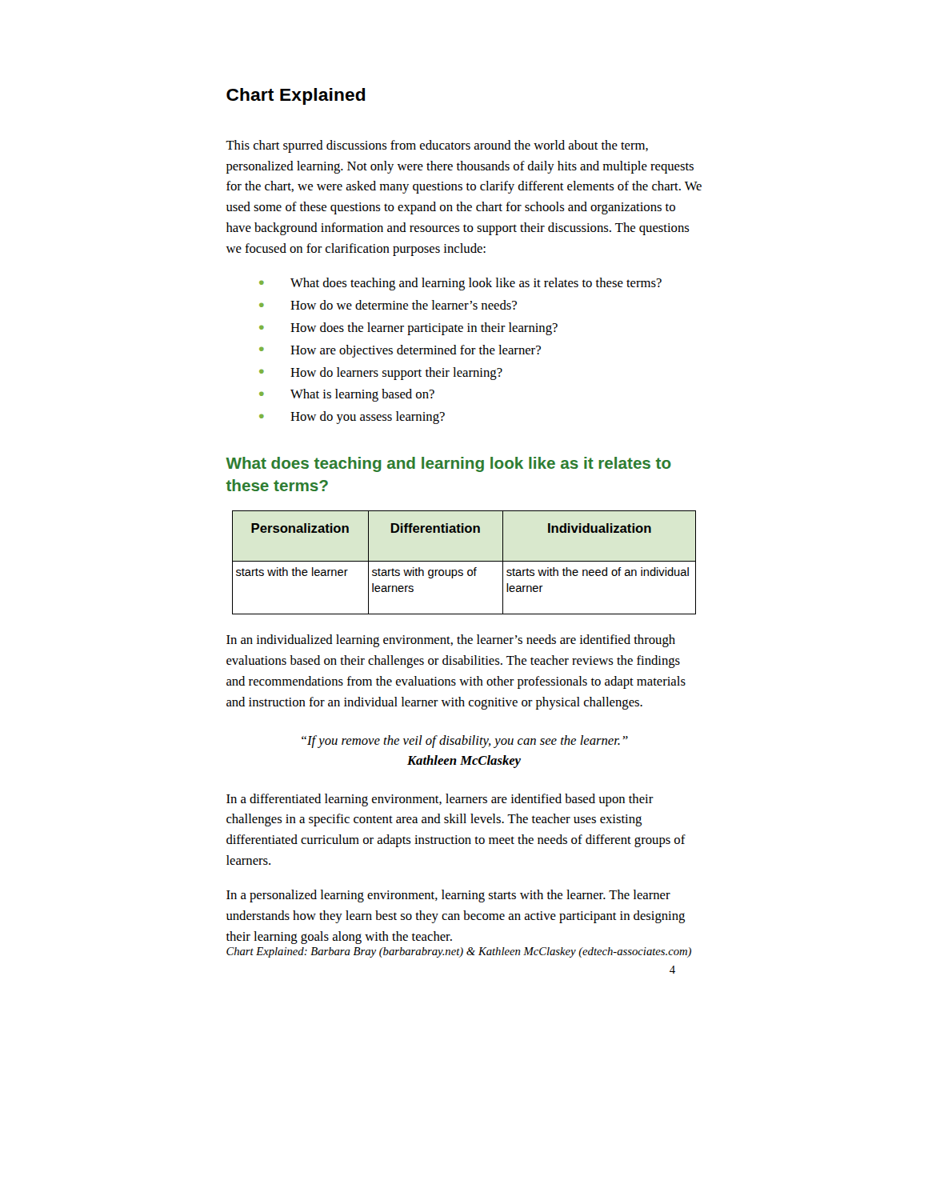Chart Explained
This chart spurred discussions from educators around the world about the term, personalized learning. Not only were there thousands of daily hits and multiple requests for the chart, we were asked many questions to clarify different elements of the chart. We used some of these questions to expand on the chart for schools and organizations to have background information and resources to support their discussions. The questions we focused on for clarification purposes include:
What does teaching and learning look like as it relates to these terms?
How do we determine the learner’s needs?
How does the learner participate in their learning?
How are objectives determined for the learner?
How do learners support their learning?
What is learning based on?
How do you assess learning?
What does teaching and learning look like as it relates to these terms?
| Personalization | Differentiation | Individualization |
| --- | --- | --- |
| starts with the learner | starts with groups of learners | starts with the need of an individual learner |
In an individualized learning environment, the learner’s needs are identified through evaluations based on their challenges or disabilities. The teacher reviews the findings and recommendations from the evaluations with other professionals to adapt materials and instruction for an individual learner with cognitive or physical challenges.
“If you remove the veil of disability, you can see the learner.” Kathleen McClaskey
In a differentiated learning environment, learners are identified based upon their challenges in a specific content area and skill levels. The teacher uses existing differentiated curriculum or adapts instruction to meet the needs of different groups of learners.
In a personalized learning environment, learning starts with the learner. The learner understands how they learn best so they can become an active participant in designing their learning goals along with the teacher.
Chart Explained: Barbara Bray (barbarabray.net) & Kathleen McClaskey (edtech-associates.com) 4